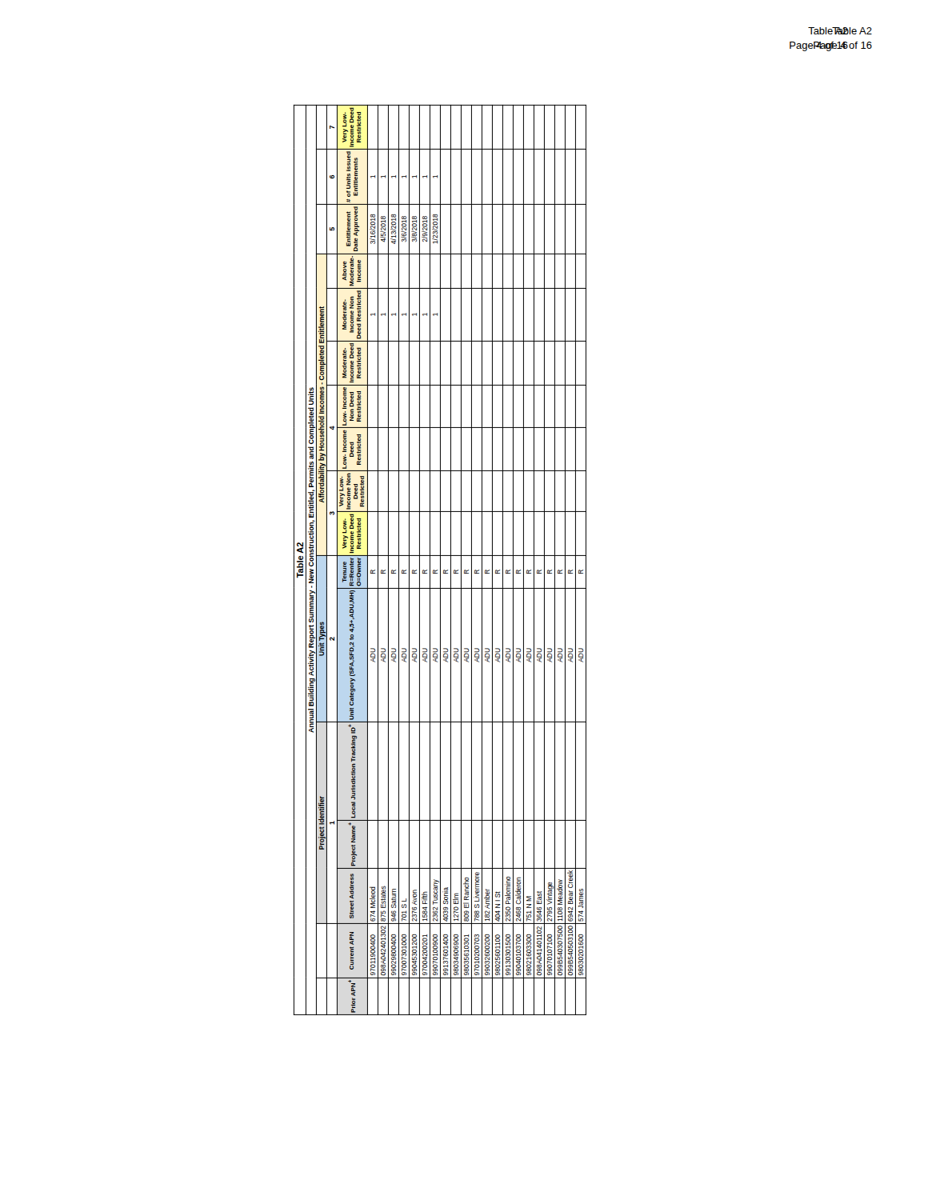Table A2
Page 4 of 16
| Table A2 |
| Annual Building Activity Report Summary - New Construction, Entitled, Permits and Completed Units |
| | | Project Identifier | Unit Types | Affordability by Household Incomes - Completed Entitlement |
| | | 1 | 2 | 3 | 4 | 5 | 6 | 7 |
| Prior APN + | Current APN | Street Address | Project Name + | Local Jurisdiction Tracking ID + | Unit Category (SFA,SFD,2 to 4,5+,ADU,MH) | Tenure R=Renter O=Owner | Very Low- Income Deed Restricted | Very Low- Income Non Deed Restricted | Low- Income Deed Restricted | Low- Income Non Deed Restricted | Moderate- Income Deed Restricted | Moderate- Income Non Deed Restricted | Above Moderate- Income |
| Entitlement Date Approved | # of Units issued Entitlements | Very Low- Income Deed Restricted |
| Table A2 |
| Annual Building Activity Report Summary - New Construction, Entitled, Permits and Completed Units |
| | | Project Identifier | Unit Types | Affordability by Household Incomes - Completed Entitlement | | | |
| | | 1 | 2 | 3 | 4 | | | | 5 | 6 | 7 |
| Prior APN + | Current APN | Street Address | Project Name + | Local Jurisdiction Tracking ID + | Unit Category (SFA,SFD,2 to 4,5+,ADU,MH) | Tenure R=Renter O=Owner | Very Low- Income Deed Restricted | Very Low- Income Non Deed Restricted | Low- Income Deed Restricted | Low- Income Non Deed Restricted | Moderate- Income Deed Restricted | Moderate- Income Non Deed Restricted | Above Moderate- Income | Entitlement Date Approved | # of Units issued Entitlements | Very Low- Income Deed Restricted |
| | 97011900400 | 674 Mcleod | | | ADU | R | | | | | | 1 | | 3/16/2018 | 1 | |
| | 098A042401302 | 875 Estates | | | ADU | R | | | | | | 1 | | 4/5/2018 | 1 | |
| | 99029800400 | 946 Saturn | | | ADU | R | | | | | | 1 | | 4/13/2018 | 1 | |
| | 97007301000 | 701 S L | | | ADU | R | | | | | | 1 | | 3/6/2018 | 1 | |
| | 99045301200 | 2376 Avon | | | ADU | R | | | | | | 1 | | 3/8/2018 | 1 | |
| | 97004200201 | 1584 Fifth | | | ADU | R | | | | | | 1 | | 2/9/2018 | 1 | |
| | 99070100900 | 2362 Tuscany | | | ADU | R | | | | | | 1 | | 1/23/2018 | 1 | |
| | 99137601400 | 4039 Sonia | | | ADU | R | | | | | | | | | | |
| | 98034906900 | 1270 Elm | | | ADU | R | | | | | | | | | | |
| | 98035610301 | 809 El Rancho | | | ADU | R | | | | | | | | | | |
| | 97010200703 | 788 S Livermore | | | ADU | R | | | | | | | | | | |
| | 99032600200 | 182 Amber | | | ADU | R | | | | | | | | | | |
| | 98025601100 | 404 N I St | | | ADU | R | | | | | | | | | | |
| | 99130301500 | 2350 Palomino | | | ADU | R | | | | | | | | | | |
| | 99040103700 | 2468 Calderon | | | ADU | R | | | | | | | | | | |
| | 98021603300 | 751 N M | | | ADU | R | | | | | | | | | | |
| | 098A041401102 | 3646 East | | | ADU | R | | | | | | | | | | |
| | 99070107100 | 2795 Vintage | | | ADU | R | | | | | | | | | | |
| | 099B540307500 | 1108 Meadow | | | ADU | R | | | | | | | | | | |
| | 099B540503100 | 6942 Bear Creek | | | ADU | R | | | | | | | | | | |
| | 98030201600 | 574 James | | | ADU | R | | | | | | | | | | |
Table A2
Page 4 of 16